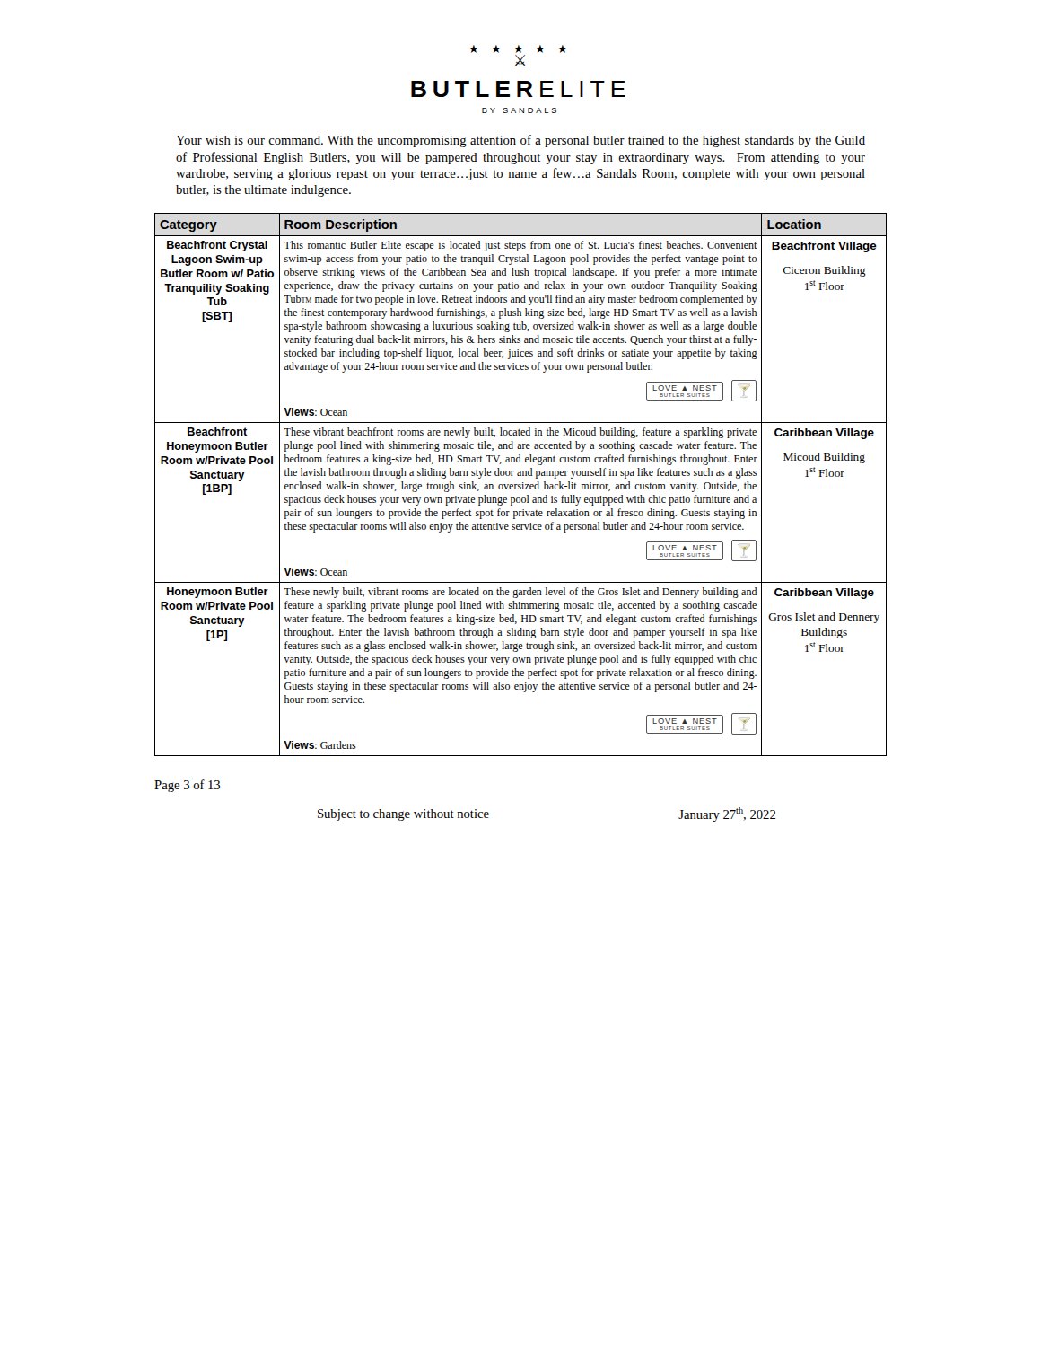★ ★ ★ ★ ★ ⚔
BUTLERELITE
BY SANDALS
Your wish is our command. With the uncompromising attention of a personal butler trained to the highest standards by the Guild of Professional English Butlers, you will be pampered throughout your stay in extraordinary ways. From attending to your wardrobe, serving a glorious repast on your terrace…just to name a few…a Sandals Room, complete with your own personal butler, is the ultimate indulgence.
| Category | Room Description | Location |
| --- | --- | --- |
| Beachfront Crystal Lagoon Swim-up Butler Room w/ Patio Tranquility Soaking Tub [SBT] | This romantic Butler Elite escape is located just steps from one of St. Lucia's finest beaches. Convenient swim-up access from your patio to the tranquil Crystal Lagoon pool provides the perfect vantage point to observe striking views of the Caribbean Sea and lush tropical landscape. If you prefer a more intimate experience, draw the privacy curtains on your patio and relax in your own outdoor Tranquility Soaking Tub TM made for two people in love. Retreat indoors and you'll find an airy master bedroom complemented by the finest contemporary hardwood furnishings, a plush king-size bed, large HD Smart TV as well as a lavish spa-style bathroom showcasing a luxurious soaking tub, oversized walk-in shower as well as a large double vanity featuring dual back-lit mirrors, his & hers sinks and mosaic tile accents. Quench your thirst at a fully-stocked bar including top-shelf liquor, local beer, juices and soft drinks or satiate your appetite by taking advantage of your 24-hour room service and the services of your own personal butler. LOVE ▲ NEST BUTLER SUITES 🍸 Views : Ocean | Beachfront Village Ciceron Building 1 st Floor |
| Beachfront Honeymoon Butler Room w/Private Pool Sanctuary [1BP] | These vibrant beachfront rooms are newly built, located in the Micoud building, feature a sparkling private plunge pool lined with shimmering mosaic tile, and are accented by a soothing cascade water feature. The bedroom features a king-size bed, HD Smart TV, and elegant custom crafted furnishings throughout. Enter the lavish bathroom through a sliding barn style door and pamper yourself in spa like features such as a glass enclosed walk-in shower, large trough sink, an oversized back-lit mirror, and custom vanity. Outside, the spacious deck houses your very own private plunge pool and is fully equipped with chic patio furniture and a pair of sun loungers to provide the perfect spot for private relaxation or al fresco dining. Guests staying in these spectacular rooms will also enjoy the attentive service of a personal butler and 24-hour room service. LOVE ▲ NEST BUTLER SUITES 🍸 Views : Ocean | Caribbean Village Micoud Building 1 st Floor |
| Honeymoon Butler Room w/Private Pool Sanctuary [1P] | These newly built, vibrant rooms are located on the garden level of the Gros Islet and Dennery building and feature a sparkling private plunge pool lined with shimmering mosaic tile, accented by a soothing cascade water feature. The bedroom features a king-size bed, HD smart TV, and elegant custom crafted furnishings throughout. Enter the lavish bathroom through a sliding barn style door and pamper yourself in spa like features such as a glass enclosed walk-in shower, large trough sink, an oversized back-lit mirror, and custom vanity. Outside, the spacious deck houses your very own private plunge pool and is fully equipped with chic patio furniture and a pair of sun loungers to provide the perfect spot for private relaxation or al fresco dining. Guests staying in these spectacular rooms will also enjoy the attentive service of a personal butler and 24-hour room service. LOVE ▲ NEST BUTLER SUITES 🍸 Views : Gardens | Caribbean Village Gros Islet and Dennery Buildings 1 st Floor |
Page 3 of 13
Subject to change without notice January 27th, 2022